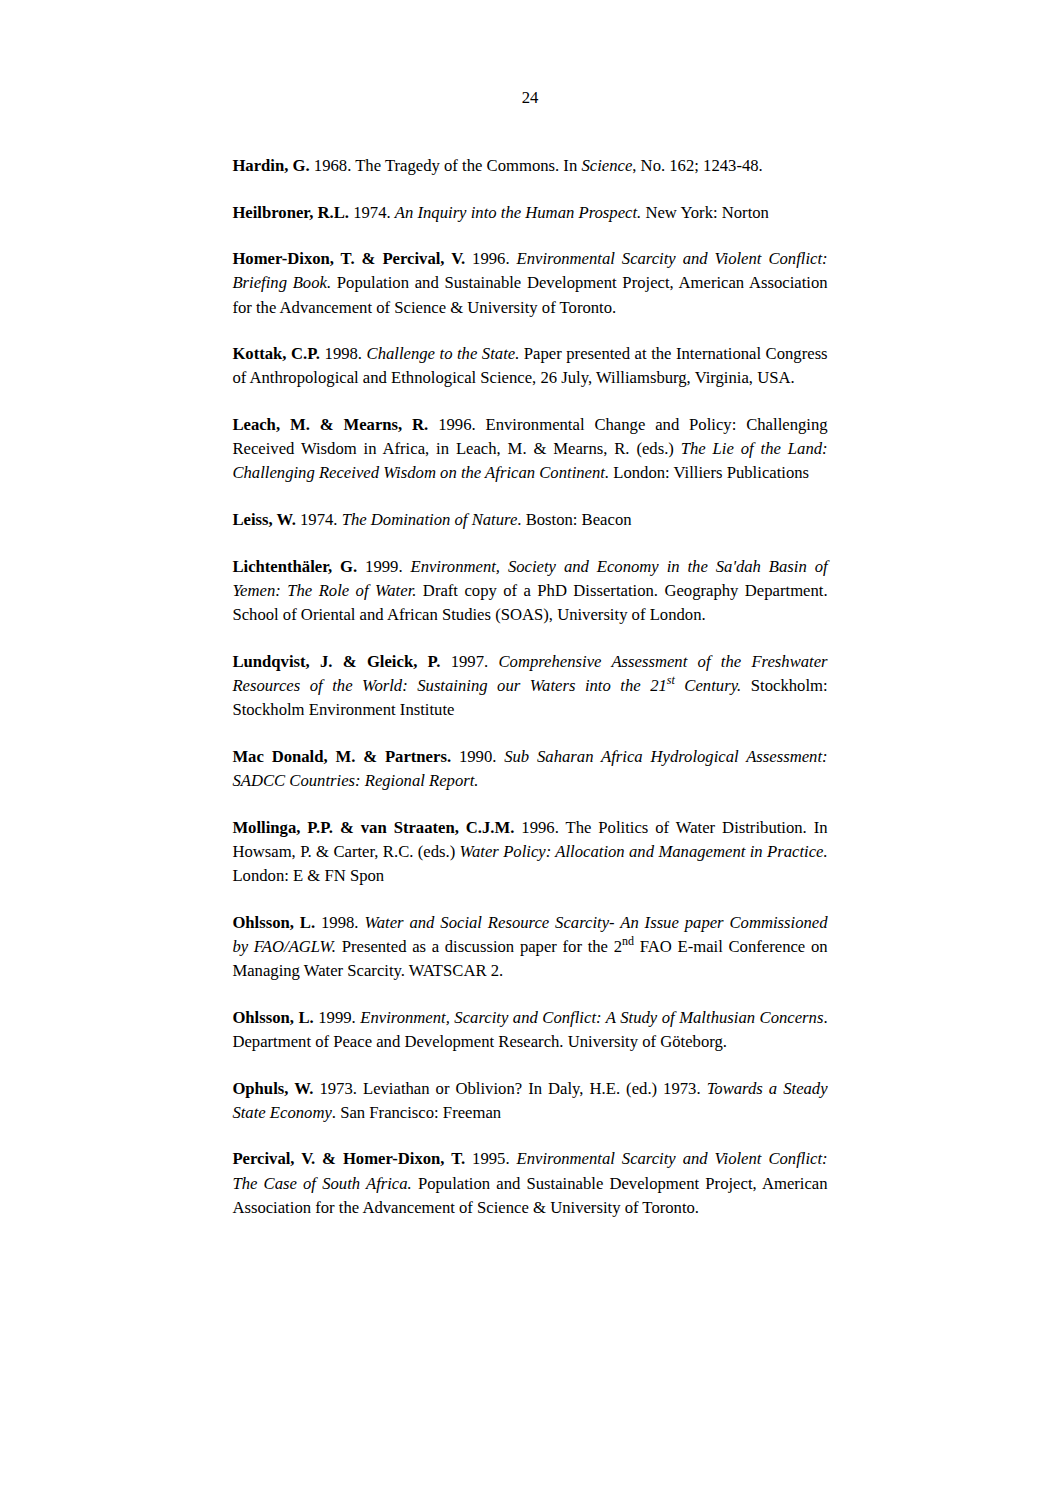24
Hardin, G. 1968. The Tragedy of the Commons. In Science, No. 162; 1243-48.
Heilbroner, R.L. 1974. An Inquiry into the Human Prospect. New York: Norton
Homer-Dixon, T. & Percival, V. 1996. Environmental Scarcity and Violent Conflict: Briefing Book. Population and Sustainable Development Project, American Association for the Advancement of Science & University of Toronto.
Kottak, C.P. 1998. Challenge to the State. Paper presented at the International Congress of Anthropological and Ethnological Science, 26 July, Williamsburg, Virginia, USA.
Leach, M. & Mearns, R. 1996. Environmental Change and Policy: Challenging Received Wisdom in Africa, in Leach, M. & Mearns, R. (eds.) The Lie of the Land: Challenging Received Wisdom on the African Continent. London: Villiers Publications
Leiss, W. 1974. The Domination of Nature. Boston: Beacon
Lichtenthäler, G. 1999. Environment, Society and Economy in the Sa'dah Basin of Yemen: The Role of Water. Draft copy of a PhD Dissertation. Geography Department. School of Oriental and African Studies (SOAS), University of London.
Lundqvist, J. & Gleick, P. 1997. Comprehensive Assessment of the Freshwater Resources of the World: Sustaining our Waters into the 21st Century. Stockholm: Stockholm Environment Institute
Mac Donald, M. & Partners. 1990. Sub Saharan Africa Hydrological Assessment: SADCC Countries: Regional Report.
Mollinga, P.P. & van Straaten, C.J.M. 1996. The Politics of Water Distribution. In Howsam, P. & Carter, R.C. (eds.) Water Policy: Allocation and Management in Practice. London: E & FN Spon
Ohlsson, L. 1998. Water and Social Resource Scarcity- An Issue paper Commissioned by FAO/AGLW. Presented as a discussion paper for the 2nd FAO E-mail Conference on Managing Water Scarcity. WATSCAR 2.
Ohlsson, L. 1999. Environment, Scarcity and Conflict: A Study of Malthusian Concerns. Department of Peace and Development Research. University of Göteborg.
Ophuls, W. 1973. Leviathan or Oblivion? In Daly, H.E. (ed.) 1973. Towards a Steady State Economy. San Francisco: Freeman
Percival, V. & Homer-Dixon, T. 1995. Environmental Scarcity and Violent Conflict: The Case of South Africa. Population and Sustainable Development Project, American Association for the Advancement of Science & University of Toronto.